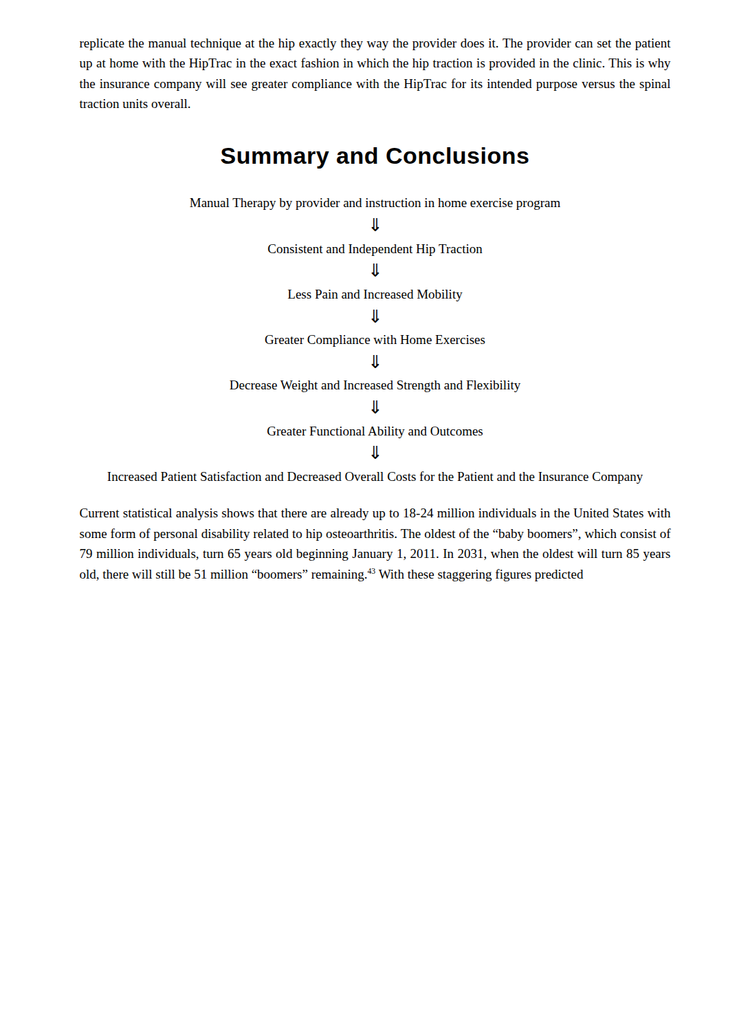replicate the manual technique at the hip exactly they way the provider does it. The provider can set the patient up at home with the HipTrac in the exact fashion in which the hip traction is provided in the clinic. This is why the insurance company will see greater compliance with the HipTrac for its intended purpose versus the spinal traction units overall.
Summary and Conclusions
Manual Therapy by provider and instruction in home exercise program
⇓
Consistent and Independent Hip Traction
⇓
Less Pain and Increased Mobility
⇓
Greater Compliance with Home Exercises
⇓
Decrease Weight and Increased Strength and Flexibility
⇓
Greater Functional Ability and Outcomes
⇓
Increased Patient Satisfaction and Decreased Overall Costs for the Patient and the Insurance Company
Current statistical analysis shows that there are already up to 18-24 million individuals in the United States with some form of personal disability related to hip osteoarthritis. The oldest of the “baby boomers”, which consist of 79 million individuals, turn 65 years old beginning January 1, 2011. In 2031, when the oldest will turn 85 years old, there will still be 51 million “boomers” remaining.43 With these staggering figures predicted